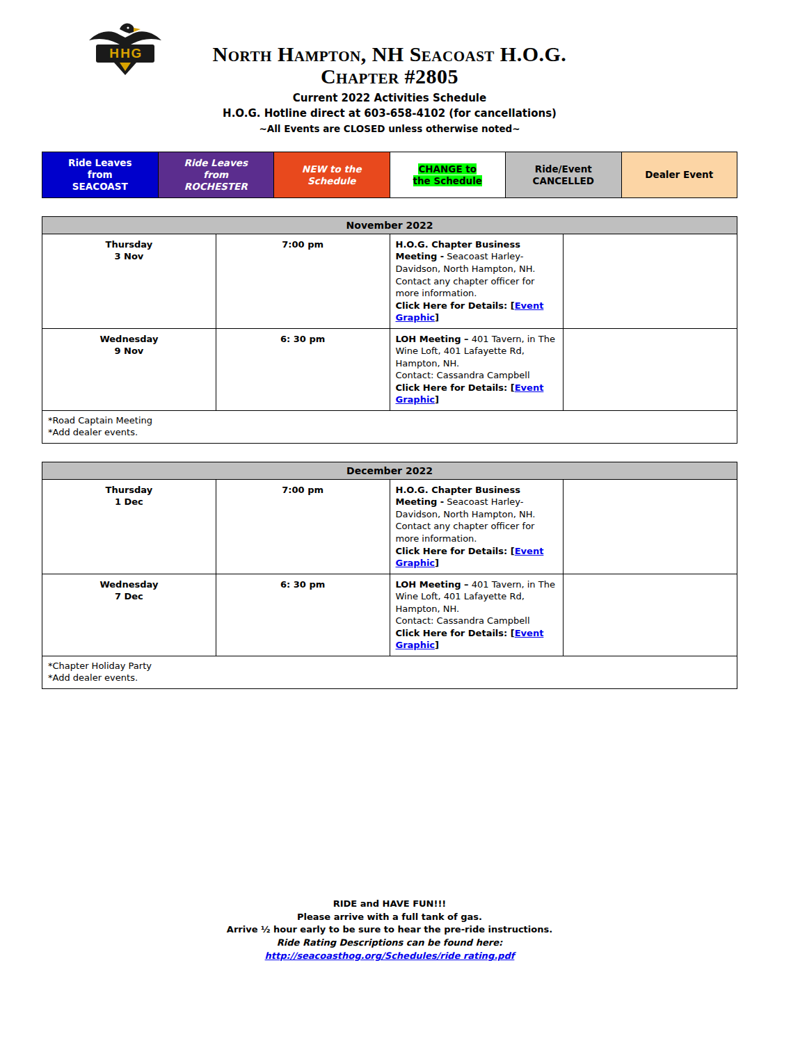H H G
North Hampton, NH Seacoast H.O.G. Chapter #2805
Current 2022 Activities Schedule
H.O.G. Hotline direct at 603-658-4102 (for cancellations)
~All Events are CLOSED unless otherwise noted~
| Ride Leaves from SEACOAST | Ride Leaves from ROCHESTER | NEW to the Schedule | CHANGE to the Schedule | Ride/Event CANCELLED | Dealer Event |
| November 2022 |
| --- |
| Thursday 3 Nov | 7:00 pm | H.O.G. Chapter Business Meeting - Seacoast Harley-Davidson, North Hampton, NH. Contact any chapter officer for more information. Click Here for Details: [ Event Graphic ] | |
| Wednesday 9 Nov | 6: 30 pm | LOH Meeting – 401 Tavern, in The Wine Loft, 401 Lafayette Rd, Hampton, NH. Contact: Cassandra Campbell Click Here for Details: [ Event Graphic ] | |
| *Road Captain Meeting *Add dealer events. |
| December 2022 |
| --- |
| Thursday 1 Dec | 7:00 pm | H.O.G. Chapter Business Meeting - Seacoast Harley-Davidson, North Hampton, NH. Contact any chapter officer for more information. Click Here for Details: [ Event Graphic ] | |
| Wednesday 7 Dec | 6: 30 pm | LOH Meeting – 401 Tavern, in The Wine Loft, 401 Lafayette Rd, Hampton, NH. Contact: Cassandra Campbell Click Here for Details: [ Event Graphic ] | |
| *Chapter Holiday Party *Add dealer events. |
RIDE and HAVE FUN!!!
Please arrive with a full tank of gas.
Arrive ½ hour early to be sure to hear the pre-ride instructions.
Ride Rating Descriptions can be found here:
http://seacoasthog.org/Schedules/ride rating.pdf